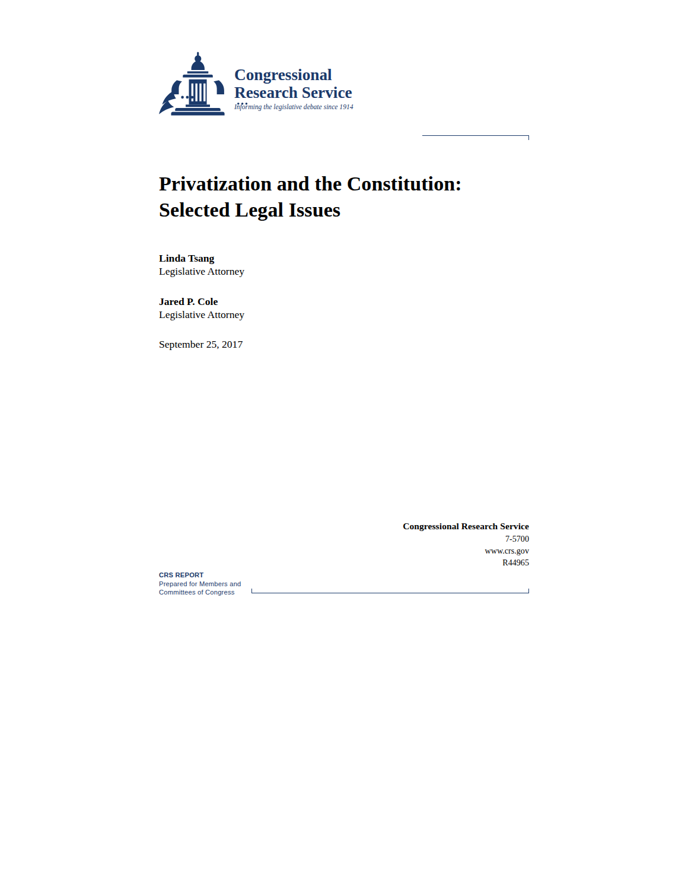Congressional Research Service — Informing the legislative debate since 1914 Congressional Research Service Informing the legislative debate since 1914
Privatization and the Constitution: Selected Legal Issues
Linda Tsang
Legislative Attorney
Jared P. Cole
Legislative Attorney
September 25, 2017
Congressional Research Service
7-5700
www.crs.gov
R44965
CRS REPORT
Prepared for Members and
Committees of Congress